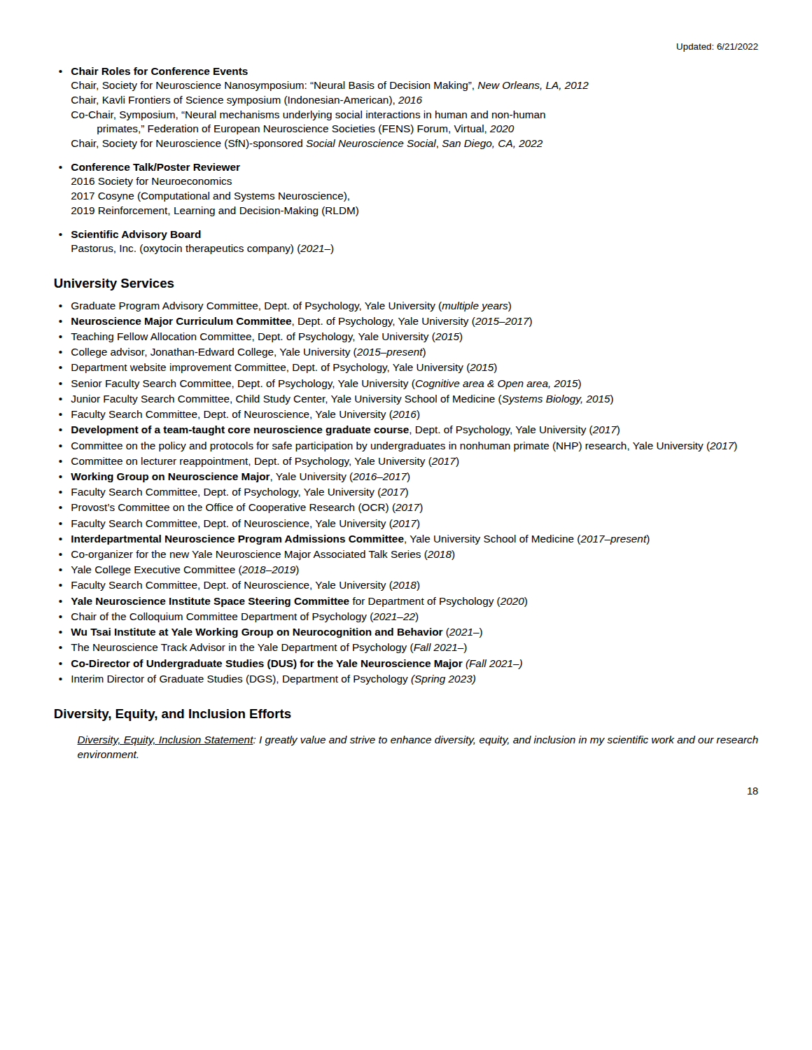Updated: 6/21/2022
Chair Roles for Conference Events
Chair, Society for Neuroscience Nanosymposium: “Neural Basis of Decision Making”, New Orleans, LA, 2012
Chair, Kavli Frontiers of Science symposium (Indonesian-American), 2016
Co-Chair, Symposium, “Neural mechanisms underlying social interactions in human and non-human primates,” Federation of European Neuroscience Societies (FENS) Forum, Virtual, 2020 Chair, Society for Neuroscience (SfN)-sponsored Social Neuroscience Social, San Diego, CA, 2022
Conference Talk/Poster Reviewer
2016 Society for Neuroeconomics
2017 Cosyne (Computational and Systems Neuroscience),
2019 Reinforcement, Learning and Decision-Making (RLDM)
Scientific Advisory Board
Pastorus, Inc. (oxytocin therapeutics company) (2021–)
University Services
Graduate Program Advisory Committee, Dept. of Psychology, Yale University (multiple years)
Neuroscience Major Curriculum Committee, Dept. of Psychology, Yale University (2015–2017)
Teaching Fellow Allocation Committee, Dept. of Psychology, Yale University (2015)
College advisor, Jonathan-Edward College, Yale University (2015–present)
Department website improvement Committee, Dept. of Psychology, Yale University (2015)
Senior Faculty Search Committee, Dept. of Psychology, Yale University (Cognitive area & Open area, 2015)
Junior Faculty Search Committee, Child Study Center, Yale University School of Medicine (Systems Biology, 2015)
Faculty Search Committee, Dept. of Neuroscience, Yale University (2016)
Development of a team-taught core neuroscience graduate course, Dept. of Psychology, Yale University (2017)
Committee on the policy and protocols for safe participation by undergraduates in nonhuman primate (NHP) research, Yale University (2017)
Committee on lecturer reappointment, Dept. of Psychology, Yale University (2017)
Working Group on Neuroscience Major, Yale University (2016–2017)
Faculty Search Committee, Dept. of Psychology, Yale University (2017)
Provost’s Committee on the Office of Cooperative Research (OCR) (2017)
Faculty Search Committee, Dept. of Neuroscience, Yale University (2017)
Interdepartmental Neuroscience Program Admissions Committee, Yale University School of Medicine (2017–present)
Co-organizer for the new Yale Neuroscience Major Associated Talk Series (2018)
Yale College Executive Committee (2018–2019)
Faculty Search Committee, Dept. of Neuroscience, Yale University (2018)
Yale Neuroscience Institute Space Steering Committee for Department of Psychology (2020)
Chair of the Colloquium Committee Department of Psychology (2021–22)
Wu Tsai Institute at Yale Working Group on Neurocognition and Behavior (2021–)
The Neuroscience Track Advisor in the Yale Department of Psychology (Fall 2021–)
Co-Director of Undergraduate Studies (DUS) for the Yale Neuroscience Major (Fall 2021–)
Interim Director of Graduate Studies (DGS), Department of Psychology (Spring 2023)
Diversity, Equity, and Inclusion Efforts
Diversity, Equity, Inclusion Statement: I greatly value and strive to enhance diversity, equity, and inclusion in my scientific work and our research environment.
18